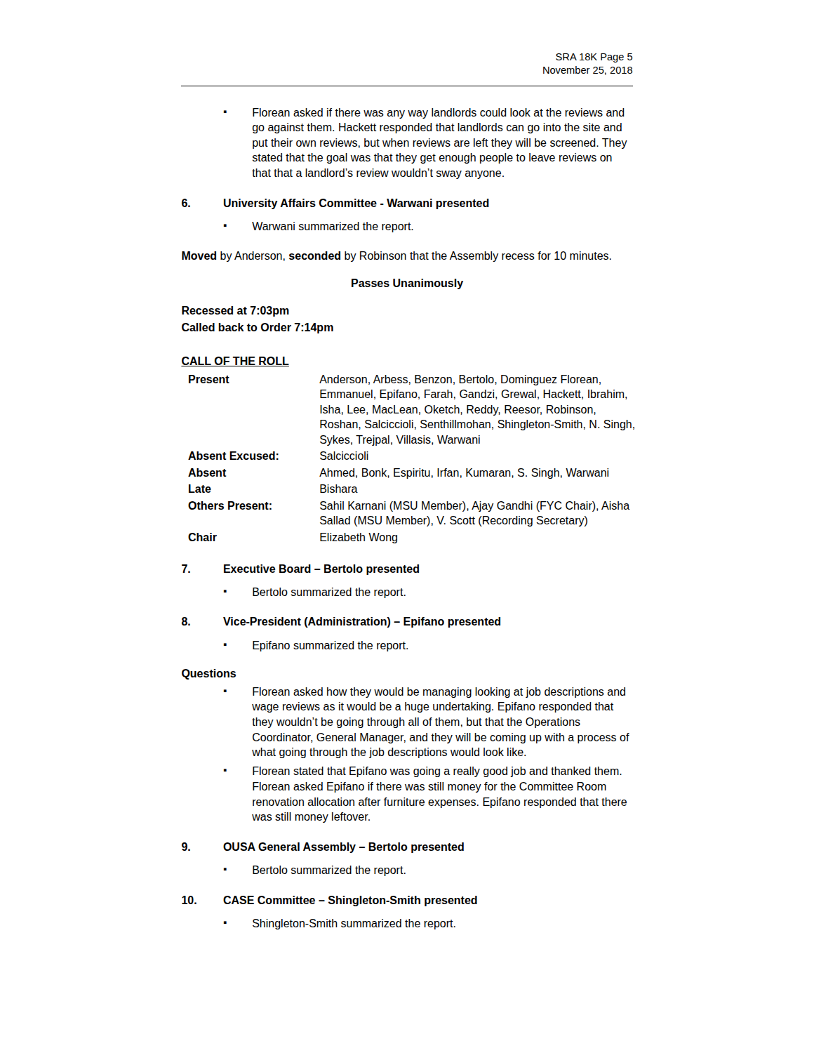SRA 18K Page 5
November 25, 2018
Florean asked if there was any way landlords could look at the reviews and go against them. Hackett responded that landlords can go into the site and put their own reviews, but when reviews are left they will be screened. They stated that the goal was that they get enough people to leave reviews on that that a landlord’s review wouldn’t sway anyone.
6.
University Affairs Committee - Warwani presented
Warwani summarized the report.
Moved by Anderson, seconded by Robinson that the Assembly recess for 10 minutes.
Passes Unanimously
Recessed at 7:03pm
Called back to Order 7:14pm
CALL OF THE ROLL
| Present | Anderson, Arbess, Benzon, Bertolo, Dominguez Florean, Emmanuel, Epifano, Farah, Gandzi, Grewal, Hackett, Ibrahim, Isha, Lee, MacLean, Oketch, Reddy, Reesor, Robinson, Roshan, Salciccioli, Senthillmohan, Shingleton-Smith, N. Singh, Sykes, Trejpal, Villasis, Warwani |
| Absent Excused: | Salciccioli |
| Absent | Ahmed, Bonk, Espiritu, Irfan, Kumaran, S. Singh, Warwani |
| Late | Bishara |
| Others Present: | Sahil Karnani (MSU Member), Ajay Gandhi (FYC Chair), Aisha Sallad (MSU Member), V. Scott (Recording Secretary) |
| Chair | Elizabeth Wong |
7.
Executive Board – Bertolo presented
Bertolo summarized the report.
8.
Vice-President (Administration) – Epifano presented
Epifano summarized the report.
Questions
Florean asked how they would be managing looking at job descriptions and wage reviews as it would be a huge undertaking. Epifano responded that they wouldn’t be going through all of them, but that the Operations Coordinator, General Manager, and they will be coming up with a process of what going through the job descriptions would look like.
Florean stated that Epifano was going a really good job and thanked them. Florean asked Epifano if there was still money for the Committee Room renovation allocation after furniture expenses. Epifano responded that there was still money leftover.
9.
OUSA General Assembly – Bertolo presented
Bertolo summarized the report.
10.
CASE Committee – Shingleton-Smith presented
Shingleton-Smith summarized the report.